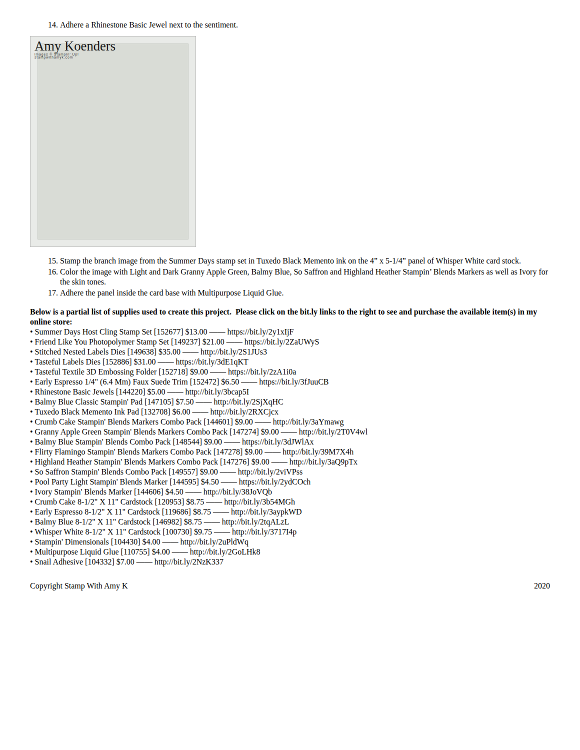Adhere a Rhinestone Basic Jewel next to the sentiment.
Amy Koenders images © Stampin' Up!
stampwithamyk.com
Stamp the branch image from the Summer Days stamp set in Tuxedo Black Memento ink on the 4” x 5-1/4” panel of Whisper White card stock.
Color the image with Light and Dark Granny Apple Green, Balmy Blue, So Saffron and Highland Heather Stampin’ Blends Markers as well as Ivory for the skin tones.
Adhere the panel inside the card base with Multipurpose Liquid Glue.
Below is a partial list of supplies used to create this project. Please click on the bit.ly links to the right to see and purchase the available item(s) in my online store:
Summer Days Host Cling Stamp Set [152677] $13.00 —— https://bit.ly/2y1xIjF
Friend Like You Photopolymer Stamp Set [149237] $21.00 —— https://bit.ly/2ZaUWyS
Stitched Nested Labels Dies [149638] $35.00 —— http://bit.ly/2S1JUs3
Tasteful Labels Dies [152886] $31.00 —— https://bit.ly/3dE1qKT
Tasteful Textile 3D Embossing Folder [152718] $9.00 —— https://bit.ly/2zA1i0a
Early Espresso 1/4" (6.4 Mm) Faux Suede Trim [152472] $6.50 —— https://bit.ly/3fJuuCB
Rhinestone Basic Jewels [144220] $5.00 —— http://bit.ly/3bcap5I
Balmy Blue Classic Stampin' Pad [147105] $7.50 —— http://bit.ly/2SjXqHC
Tuxedo Black Memento Ink Pad [132708] $6.00 —— http://bit.ly/2RXCjcx
Crumb Cake Stampin' Blends Markers Combo Pack [144601] $9.00 —— http://bit.ly/3aYmawg
Granny Apple Green Stampin' Blends Markers Combo Pack [147274] $9.00 —— http://bit.ly/2T0V4wl
Balmy Blue Stampin' Blends Combo Pack [148544] $9.00 —— https://bit.ly/3dJWlAx
Flirty Flamingo Stampin' Blends Markers Combo Pack [147278] $9.00 —— http://bit.ly/39M7X4h
Highland Heather Stampin' Blends Markers Combo Pack [147276] $9.00 —— http://bit.ly/3aQ9pTx
So Saffron Stampin' Blends Combo Pack [149557] $9.00 —— http://bit.ly/2viVPss
Pool Party Light Stampin' Blends Marker [144595] $4.50 —— https://bit.ly/2ydCOch
Ivory Stampin' Blends Marker [144606] $4.50 —— http://bit.ly/38JoVQb
Crumb Cake 8-1/2" X 11" Cardstock [120953] $8.75 —— http://bit.ly/3b54MGh
Early Espresso 8-1/2" X 11" Cardstock [119686] $8.75 —— http://bit.ly/3aypkWD
Balmy Blue 8-1/2" X 11" Cardstock [146982] $8.75 —— http://bit.ly/2tqALzL
Whisper White 8-1/2" X 11" Cardstock [100730] $9.75 —— http://bit.ly/3717I4p
Stampin' Dimensionals [104430] $4.00 —— http://bit.ly/2uPldWq
Multipurpose Liquid Glue [110755] $4.00 —— http://bit.ly/2GoLHk8
Snail Adhesive [104332] $7.00 —— http://bit.ly/2NzK337
Copyright Stamp With Amy K 2020